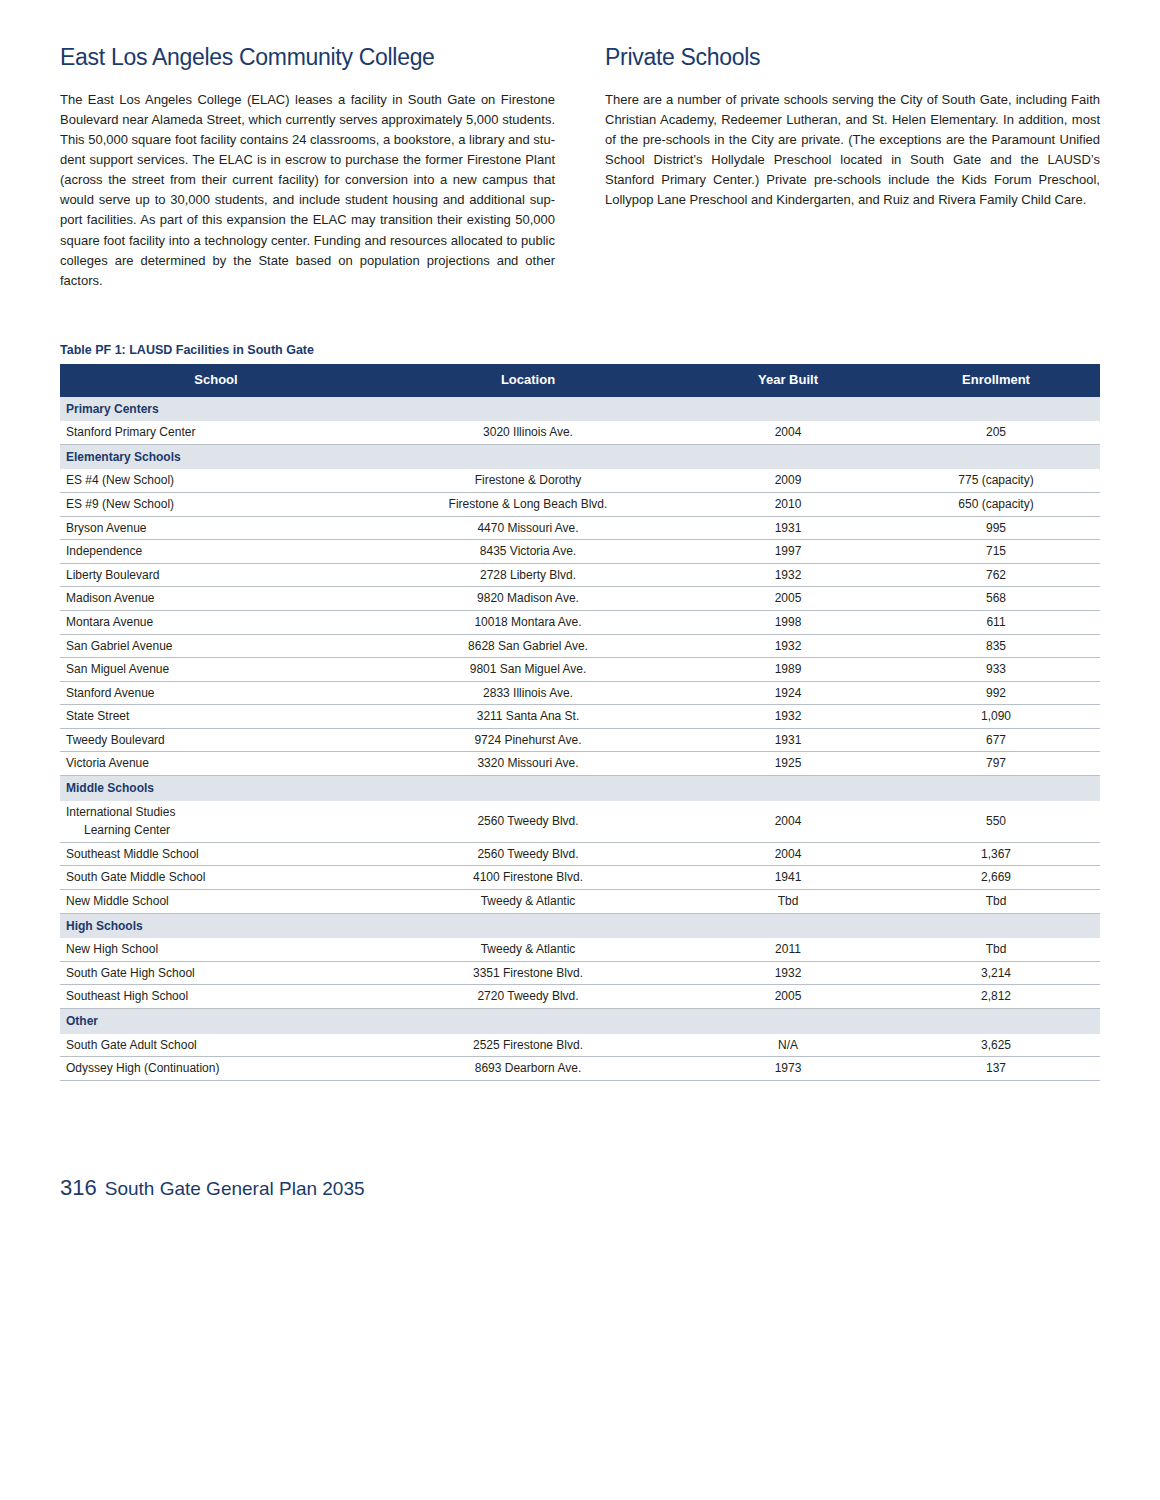East Los Angeles Community College
The East Los Angeles College (ELAC) leases a facility in South Gate on Firestone Boulevard near Alameda Street, which currently serves approximately 5,000 students. This 50,000 square foot facility contains 24 classrooms, a bookstore, a library and student support services. The ELAC is in escrow to purchase the former Firestone Plant (across the street from their current facility) for conversion into a new campus that would serve up to 30,000 students, and include student housing and additional support facilities. As part of this expansion the ELAC may transition their existing 50,000 square foot facility into a technology center. Funding and resources allocated to public colleges are determined by the State based on population projections and other factors.
Private Schools
There are a number of private schools serving the City of South Gate, including Faith Christian Academy, Redeemer Lutheran, and St. Helen Elementary. In addition, most of the pre-schools in the City are private. (The exceptions are the Paramount Unified School District’s Hollydale Preschool located in South Gate and the LAUSD’s Stanford Primary Center.) Private pre-schools include the Kids Forum Preschool, Lollypop Lane Preschool and Kindergarten, and Ruiz and Rivera Family Child Care.
Table PF 1: LAUSD Facilities in South Gate
| School | Location | Year Built | Enrollment |
| --- | --- | --- | --- |
| Primary Centers |
| Stanford Primary Center | 3020 Illinois Ave. | 2004 | 205 |
| Elementary Schools |
| ES #4 (New School) | Firestone & Dorothy | 2009 | 775 (capacity) |
| ES #9 (New School) | Firestone & Long Beach Blvd. | 2010 | 650 (capacity) |
| Bryson Avenue | 4470 Missouri Ave. | 1931 | 995 |
| Independence | 8435 Victoria Ave. | 1997 | 715 |
| Liberty Boulevard | 2728 Liberty Blvd. | 1932 | 762 |
| Madison Avenue | 9820 Madison Ave. | 2005 | 568 |
| Montara Avenue | 10018 Montara Ave. | 1998 | 611 |
| San Gabriel Avenue | 8628 San Gabriel Ave. | 1932 | 835 |
| San Miguel Avenue | 9801 San Miguel Ave. | 1989 | 933 |
| Stanford Avenue | 2833 Illinois Ave. | 1924 | 992 |
| State Street | 3211 Santa Ana St. | 1932 | 1,090 |
| Tweedy Boulevard | 9724 Pinehurst Ave. | 1931 | 677 |
| Victoria Avenue | 3320 Missouri Ave. | 1925 | 797 |
| Middle Schools |
| International Studies Learning Center | 2560 Tweedy Blvd. | 2004 | 550 |
| Southeast Middle School | 2560 Tweedy Blvd. | 2004 | 1,367 |
| South Gate Middle School | 4100 Firestone Blvd. | 1941 | 2,669 |
| New Middle School | Tweedy & Atlantic | Tbd | Tbd |
| High Schools |
| New High School | Tweedy & Atlantic | 2011 | Tbd |
| South Gate High School | 3351 Firestone Blvd. | 1932 | 3,214 |
| Southeast High School | 2720 Tweedy Blvd. | 2005 | 2,812 |
| Other |
| South Gate Adult School | 2525 Firestone Blvd. | N/A | 3,625 |
| Odyssey High (Continuation) | 8693 Dearborn Ave. | 1973 | 137 |
316 South Gate General Plan 2035